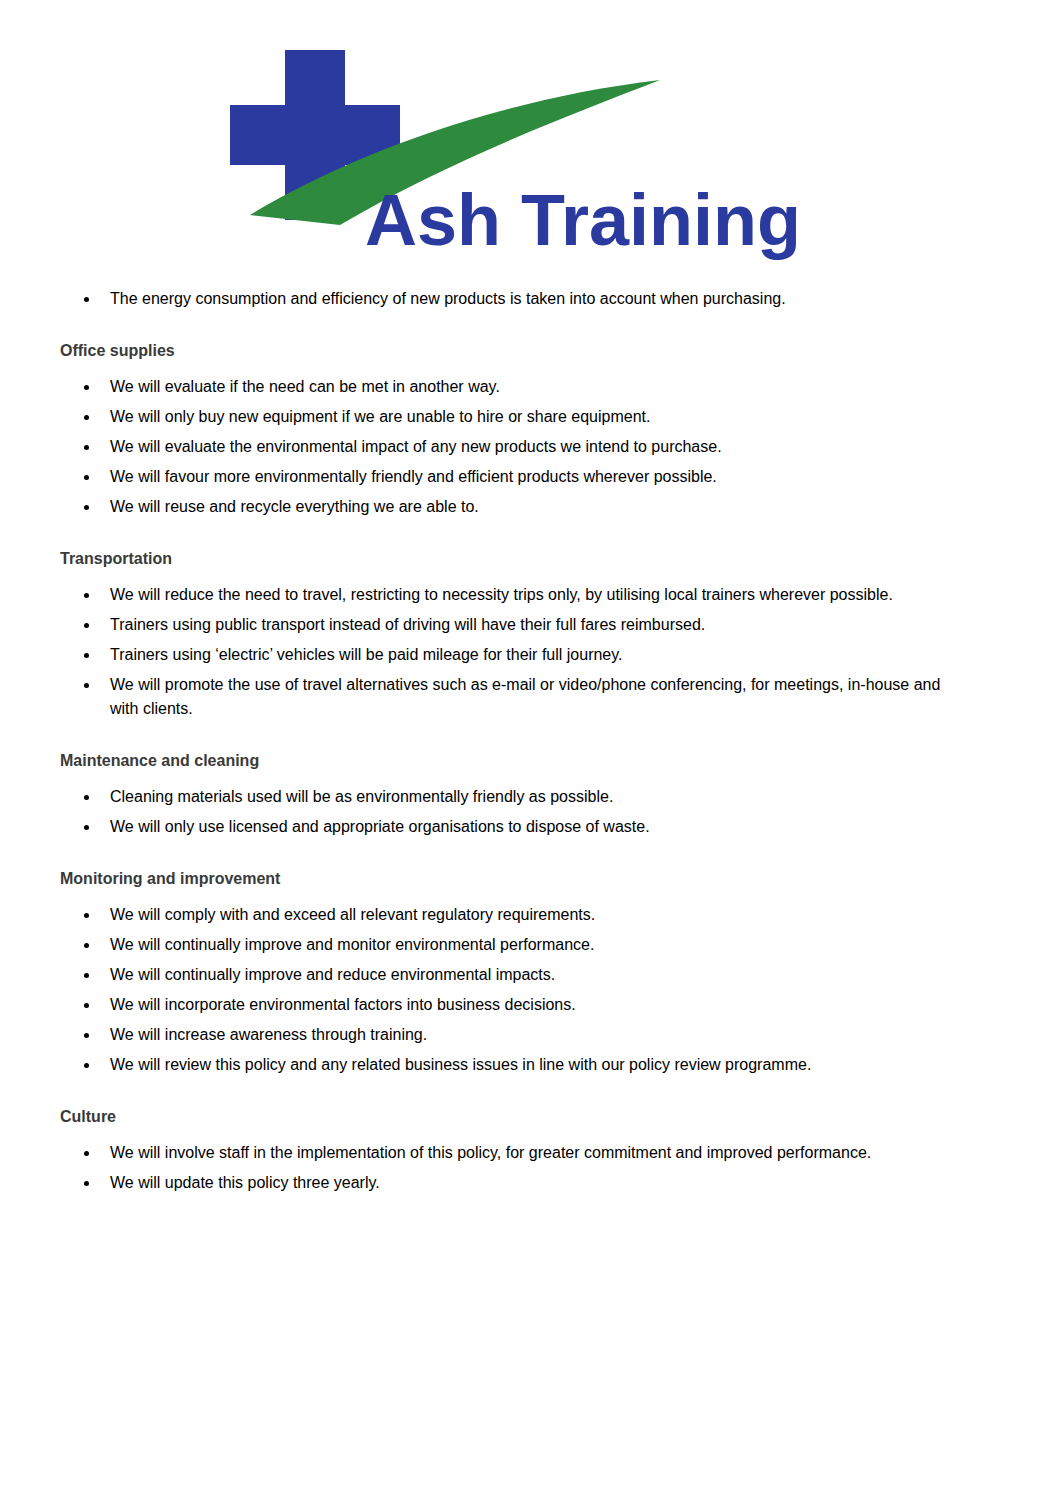Ash Training
The energy consumption and efficiency of new products is taken into account when purchasing.
Office supplies
We will evaluate if the need can be met in another way.
We will only buy new equipment if we are unable to hire or share equipment.
We will evaluate the environmental impact of any new products we intend to purchase.
We will favour more environmentally friendly and efficient products wherever possible.
We will reuse and recycle everything we are able to.
Transportation
We will reduce the need to travel, restricting to necessity trips only, by utilising local trainers wherever possible.
Trainers using public transport instead of driving will have their full fares reimbursed.
Trainers using ‘electric’ vehicles will be paid mileage for their full journey.
We will promote the use of travel alternatives such as e-mail or video/phone conferencing, for meetings, in-house and with clients.
Maintenance and cleaning
Cleaning materials used will be as environmentally friendly as possible.
We will only use licensed and appropriate organisations to dispose of waste.
Monitoring and improvement
We will comply with and exceed all relevant regulatory requirements.
We will continually improve and monitor environmental performance.
We will continually improve and reduce environmental impacts.
We will incorporate environmental factors into business decisions.
We will increase awareness through training.
We will review this policy and any related business issues in line with our policy review programme.
Culture
We will involve staff in the implementation of this policy, for greater commitment and improved performance.
We will update this policy three yearly.